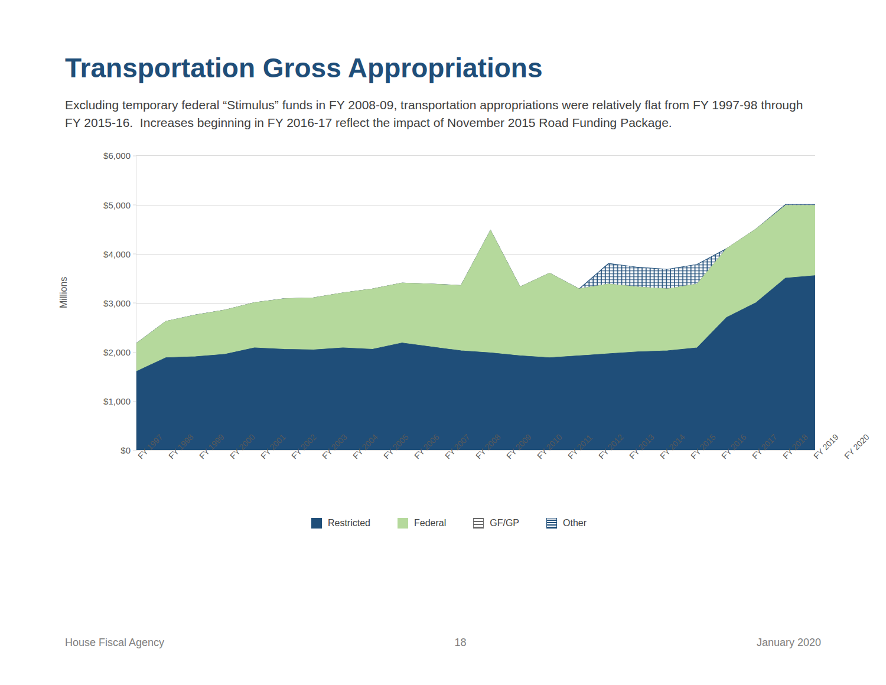Transportation Gross Appropriations
Excluding temporary federal “Stimulus” funds in FY 2008-09, transportation appropriations were relatively flat from FY 1997-98 through FY 2015-16. Increases beginning in FY 2016-17 reflect the impact of November 2015 Road Funding Package.
Millions
$6,000
$5,000
$4,000
$3,000
$2,000
$1,000
$0
FY 1997 FY 1998 FY 1999 FY 2000 FY 2001 FY 2002 FY 2003 FY 2004 FY 2005 FY 2006 FY 2007 FY 2008 FY 2009 FY 2010 FY 2011 FY 2012 FY 2013 FY 2014 FY 2015 FY 2016 FY 2017 FY 2018 FY 2019 FY 2020
Restricted
Federal
GF/GP
Other
House Fiscal Agency
18
January 2020